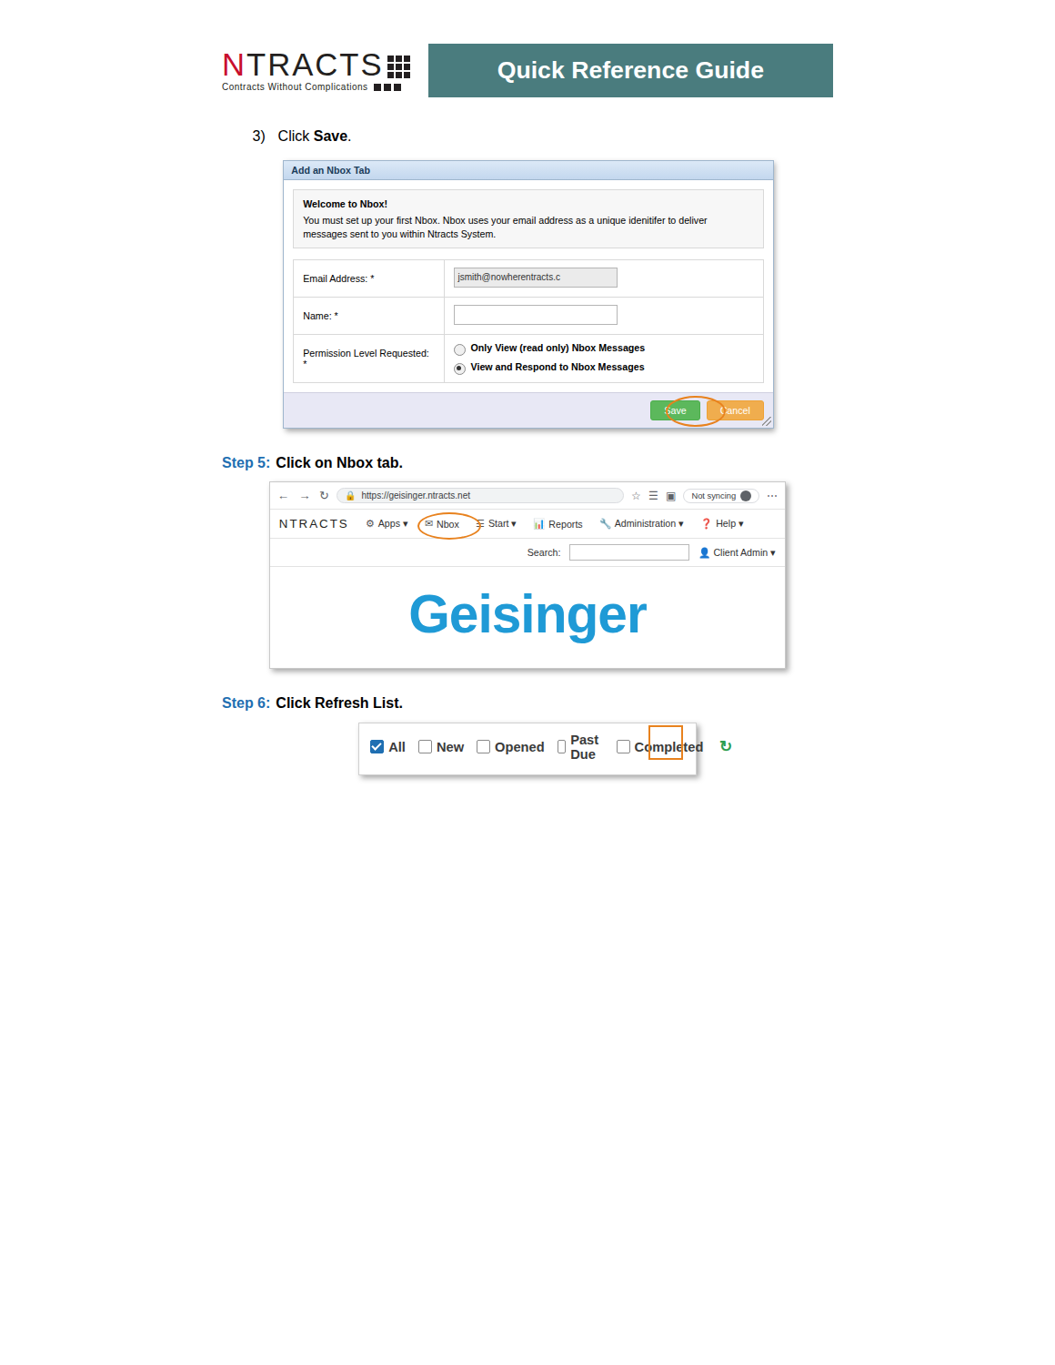NTRACTS
Contracts Without Complications
Quick Reference Guide
3) Click Save.
Add an Nbox Tab
Welcome to Nbox!
You must set up your first Nbox. Nbox uses your email address as a unique idenitifer to deliver messages sent to you within Ntracts System.
| Email Address: * | jsmith@nowherentracts.c |
| Name: * | |
| Permission Level Requested: * | Only View (read only) Nbox Messages View and Respond to Nbox Messages |
Save Cancel
Step 5: Click on Nbox tab.
← → ↻
🔒 https://geisinger.ntracts.net
☆ ☰ ▣ Not syncing ⋯
NTRACTS ⚙Apps ▾ ✉Nbox ☰Start ▾ 📊Reports 🔧Administration ▾ ❓Help ▾
Search: 👤 Client Admin ▾
Geisinger
Step 6: Click Refresh List.
All New Opened Past Due Completed ↻